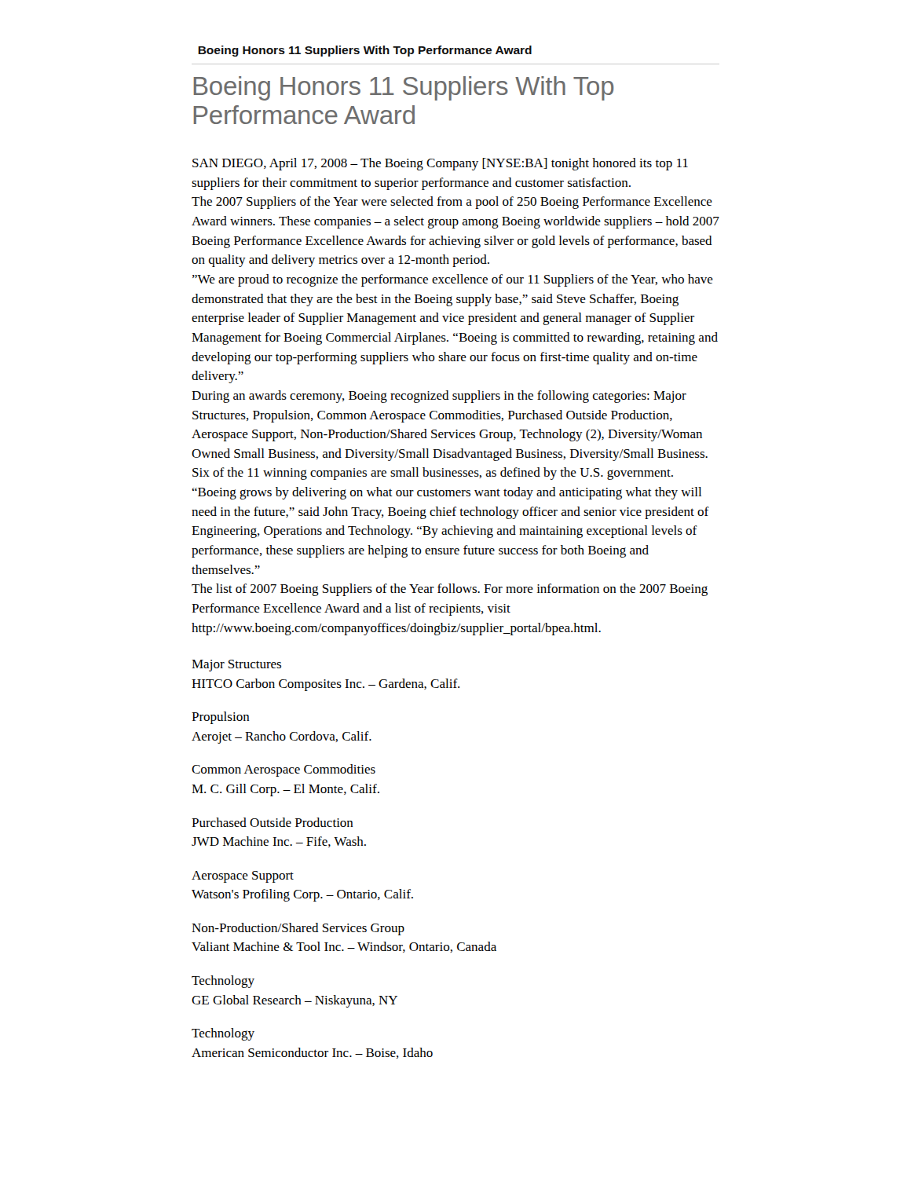Boeing Honors 11 Suppliers With Top Performance Award
Boeing Honors 11 Suppliers With Top Performance Award
SAN DIEGO, April 17, 2008 – The Boeing Company [NYSE:BA] tonight honored its top 11 suppliers for their commitment to superior performance and customer satisfaction.
The 2007 Suppliers of the Year were selected from a pool of 250 Boeing Performance Excellence Award winners. These companies – a select group among Boeing worldwide suppliers – hold 2007 Boeing Performance Excellence Awards for achieving silver or gold levels of performance, based on quality and delivery metrics over a 12-month period.
”We are proud to recognize the performance excellence of our 11 Suppliers of the Year, who have demonstrated that they are the best in the Boeing supply base,” said Steve Schaffer, Boeing enterprise leader of Supplier Management and vice president and general manager of Supplier Management for Boeing Commercial Airplanes. “Boeing is committed to rewarding, retaining and developing our top-performing suppliers who share our focus on first-time quality and on-time delivery.”
During an awards ceremony, Boeing recognized suppliers in the following categories: Major Structures, Propulsion, Common Aerospace Commodities, Purchased Outside Production, Aerospace Support, Non-Production/Shared Services Group, Technology (2), Diversity/Woman Owned Small Business, and Diversity/Small Disadvantaged Business, Diversity/Small Business. Six of the 11 winning companies are small businesses, as defined by the U.S. government.
“Boeing grows by delivering on what our customers want today and anticipating what they will need in the future,” said John Tracy, Boeing chief technology officer and senior vice president of Engineering, Operations and Technology. “By achieving and maintaining exceptional levels of performance, these suppliers are helping to ensure future success for both Boeing and themselves.”
The list of 2007 Boeing Suppliers of the Year follows. For more information on the 2007 Boeing Performance Excellence Award and a list of recipients, visit http://www.boeing.com/companyoffices/doingbiz/supplier_portal/bpea.html.
Major Structures
HITCO Carbon Composites Inc. – Gardena, Calif.
Propulsion
Aerojet – Rancho Cordova, Calif.
Common Aerospace Commodities
M. C. Gill Corp. – El Monte, Calif.
Purchased Outside Production
JWD Machine Inc. – Fife, Wash.
Aerospace Support
Watson's Profiling Corp. – Ontario, Calif.
Non-Production/Shared Services Group
Valiant Machine & Tool Inc. – Windsor, Ontario, Canada
Technology
GE Global Research – Niskayuna, NY
Technology
American Semiconductor Inc. – Boise, Idaho